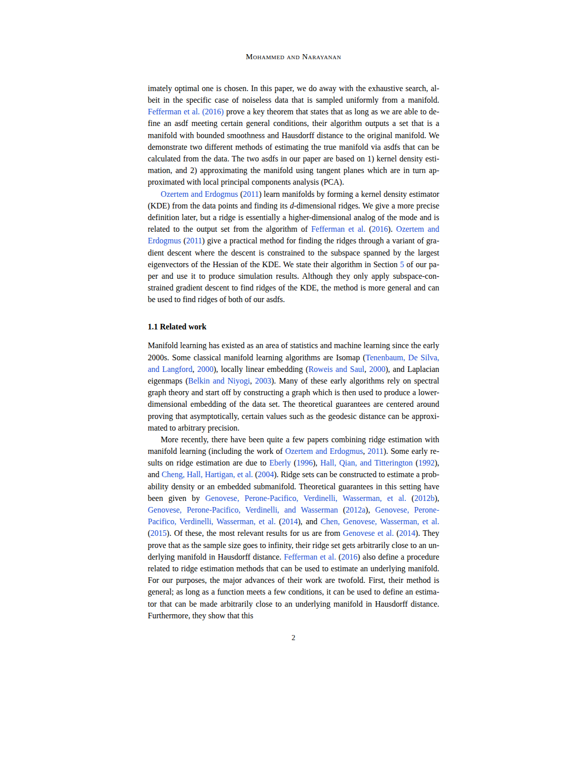Mohammed and Narayanan
imately optimal one is chosen. In this paper, we do away with the exhaustive search, albeit in the specific case of noiseless data that is sampled uniformly from a manifold. Fefferman et al. (2016) prove a key theorem that states that as long as we are able to define an asdf meeting certain general conditions, their algorithm outputs a set that is a manifold with bounded smoothness and Hausdorff distance to the original manifold. We demonstrate two different methods of estimating the true manifold via asdfs that can be calculated from the data. The two asdfs in our paper are based on 1) kernel density estimation, and 2) approximating the manifold using tangent planes which are in turn approximated with local principal components analysis (PCA).
Ozertem and Erdogmus (2011) learn manifolds by forming a kernel density estimator (KDE) from the data points and finding its d-dimensional ridges. We give a more precise definition later, but a ridge is essentially a higher-dimensional analog of the mode and is related to the output set from the algorithm of Fefferman et al. (2016). Ozertem and Erdogmus (2011) give a practical method for finding the ridges through a variant of gradient descent where the descent is constrained to the subspace spanned by the largest eigenvectors of the Hessian of the KDE. We state their algorithm in Section 5 of our paper and use it to produce simulation results. Although they only apply subspace-constrained gradient descent to find ridges of the KDE, the method is more general and can be used to find ridges of both of our asdfs.
1.1 Related work
Manifold learning has existed as an area of statistics and machine learning since the early 2000s. Some classical manifold learning algorithms are Isomap (Tenenbaum, De Silva, and Langford, 2000), locally linear embedding (Roweis and Saul, 2000), and Laplacian eigenmaps (Belkin and Niyogi, 2003). Many of these early algorithms rely on spectral graph theory and start off by constructing a graph which is then used to produce a lower-dimensional embedding of the data set. The theoretical guarantees are centered around proving that asymptotically, certain values such as the geodesic distance can be approximated to arbitrary precision.
More recently, there have been quite a few papers combining ridge estimation with manifold learning (including the work of Ozertem and Erdogmus, 2011). Some early results on ridge estimation are due to Eberly (1996), Hall, Qian, and Titterington (1992), and Cheng, Hall, Hartigan, et al. (2004). Ridge sets can be constructed to estimate a probability density or an embedded submanifold. Theoretical guarantees in this setting have been given by Genovese, Perone-Pacifico, Verdinelli, Wasserman, et al. (2012b), Genovese, Perone-Pacifico, Verdinelli, and Wasserman (2012a), Genovese, Perone-Pacifico, Verdinelli, Wasserman, et al. (2014), and Chen, Genovese, Wasserman, et al. (2015). Of these, the most relevant results for us are from Genovese et al. (2014). They prove that as the sample size goes to infinity, their ridge set gets arbitrarily close to an underlying manifold in Hausdorff distance. Fefferman et al. (2016) also define a procedure related to ridge estimation methods that can be used to estimate an underlying manifold. For our purposes, the major advances of their work are twofold. First, their method is general; as long as a function meets a few conditions, it can be used to define an estimator that can be made arbitrarily close to an underlying manifold in Hausdorff distance. Furthermore, they show that this
2